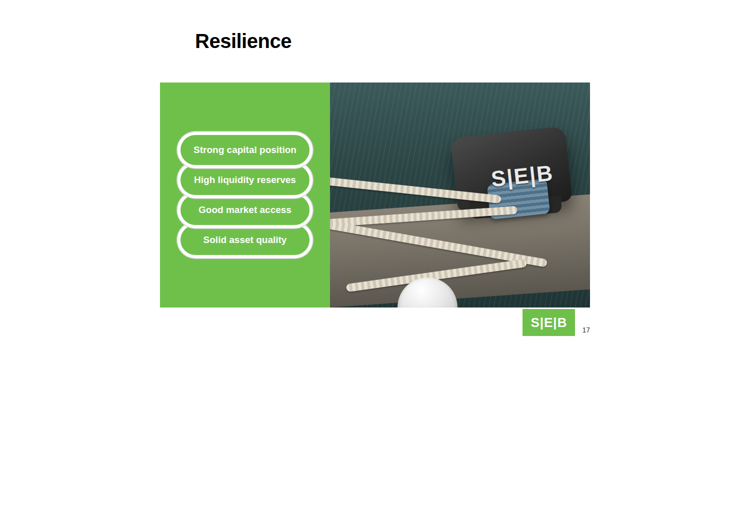Resilience
Strong capital position
High liquidity reserves
Good market access
Solid asset quality
S|E|B
S|E|B
17